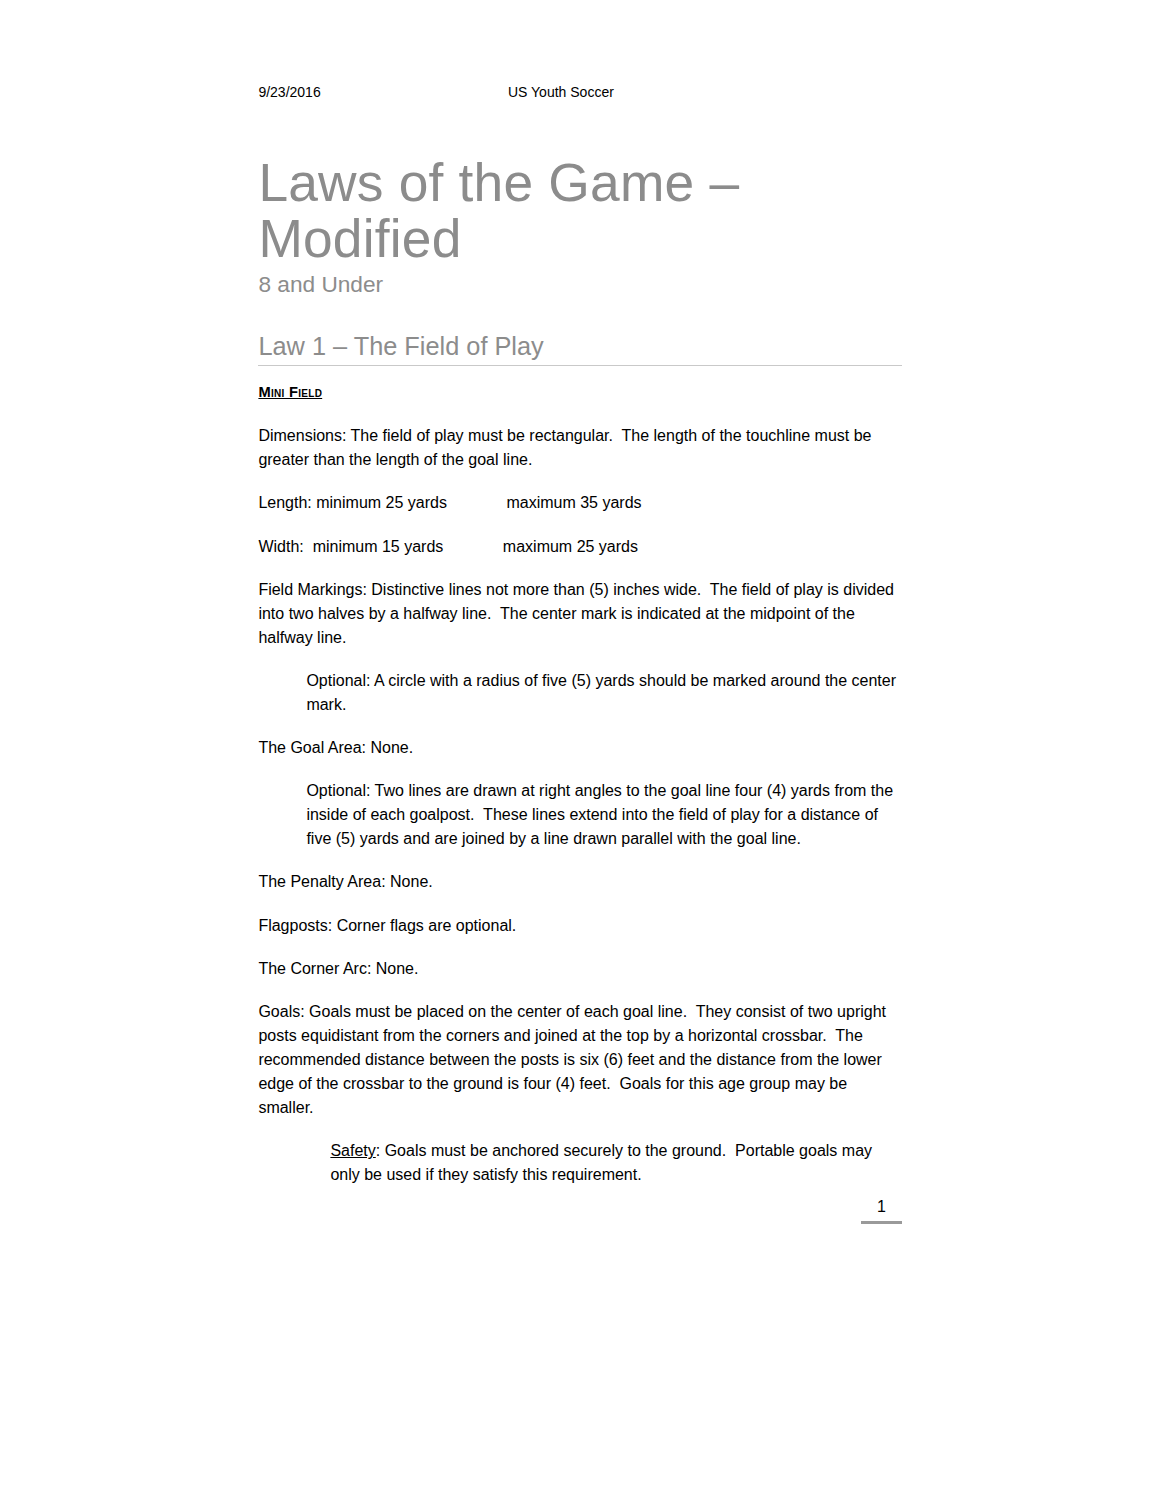9/23/2016
US Youth Soccer
Laws of the Game – Modified
8 and Under
Law 1 – The Field of Play
Mini Field
Dimensions: The field of play must be rectangular. The length of the touchline must be greater than the length of the goal line.
Length: minimum 25 yards maximum 35 yards
Width: minimum 15 yards maximum 25 yards
Field Markings: Distinctive lines not more than (5) inches wide. The field of play is divided into two halves by a halfway line. The center mark is indicated at the midpoint of the halfway line.
Optional: A circle with a radius of five (5) yards should be marked around the center mark.
The Goal Area: None.
Optional: Two lines are drawn at right angles to the goal line four (4) yards from the inside of each goalpost. These lines extend into the field of play for a distance of five (5) yards and are joined by a line drawn parallel with the goal line.
The Penalty Area: None.
Flagposts: Corner flags are optional.
The Corner Arc: None.
Goals: Goals must be placed on the center of each goal line. They consist of two upright posts equidistant from the corners and joined at the top by a horizontal crossbar. The recommended distance between the posts is six (6) feet and the distance from the lower edge of the crossbar to the ground is four (4) feet. Goals for this age group may be smaller.
Safety: Goals must be anchored securely to the ground. Portable goals may only be used if they satisfy this requirement.
1